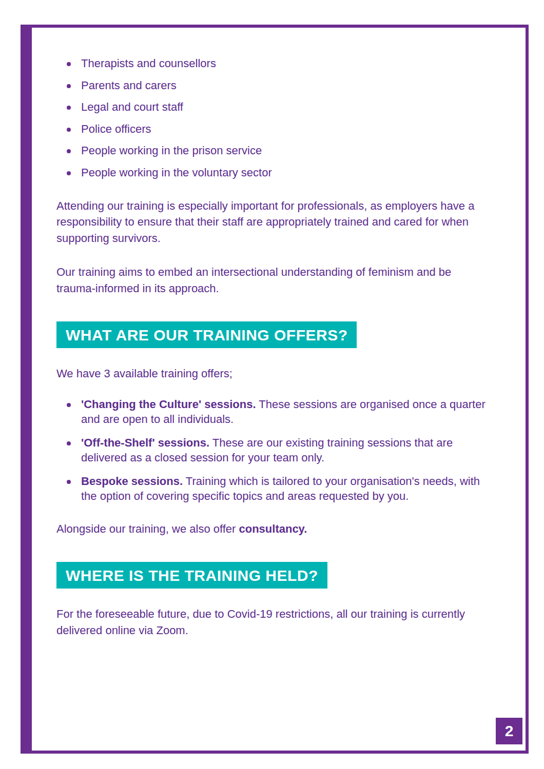Therapists and counsellors
Parents and carers
Legal and court staff
Police officers
People working in the prison service
People working in the voluntary sector
Attending our training is especially important for professionals, as employers have a responsibility to ensure that their staff are appropriately trained and cared for when supporting survivors.
Our training aims to embed an intersectional understanding of feminism and be trauma-informed in its approach.
What are our training offers?
We have 3 available training offers;
'Changing the Culture' sessions. These sessions are organised once a quarter and are open to all individuals.
'Off-the-Shelf' sessions. These are our existing training sessions that are delivered as a closed session for your team only.
Bespoke sessions. Training which is tailored to your organisation's needs, with the option of covering specific topics and areas requested by you.
Alongside our training, we also offer consultancy.
Where is the training held?
For the foreseeable future, due to Covid-19 restrictions, all our training is currently delivered online via Zoom.
2